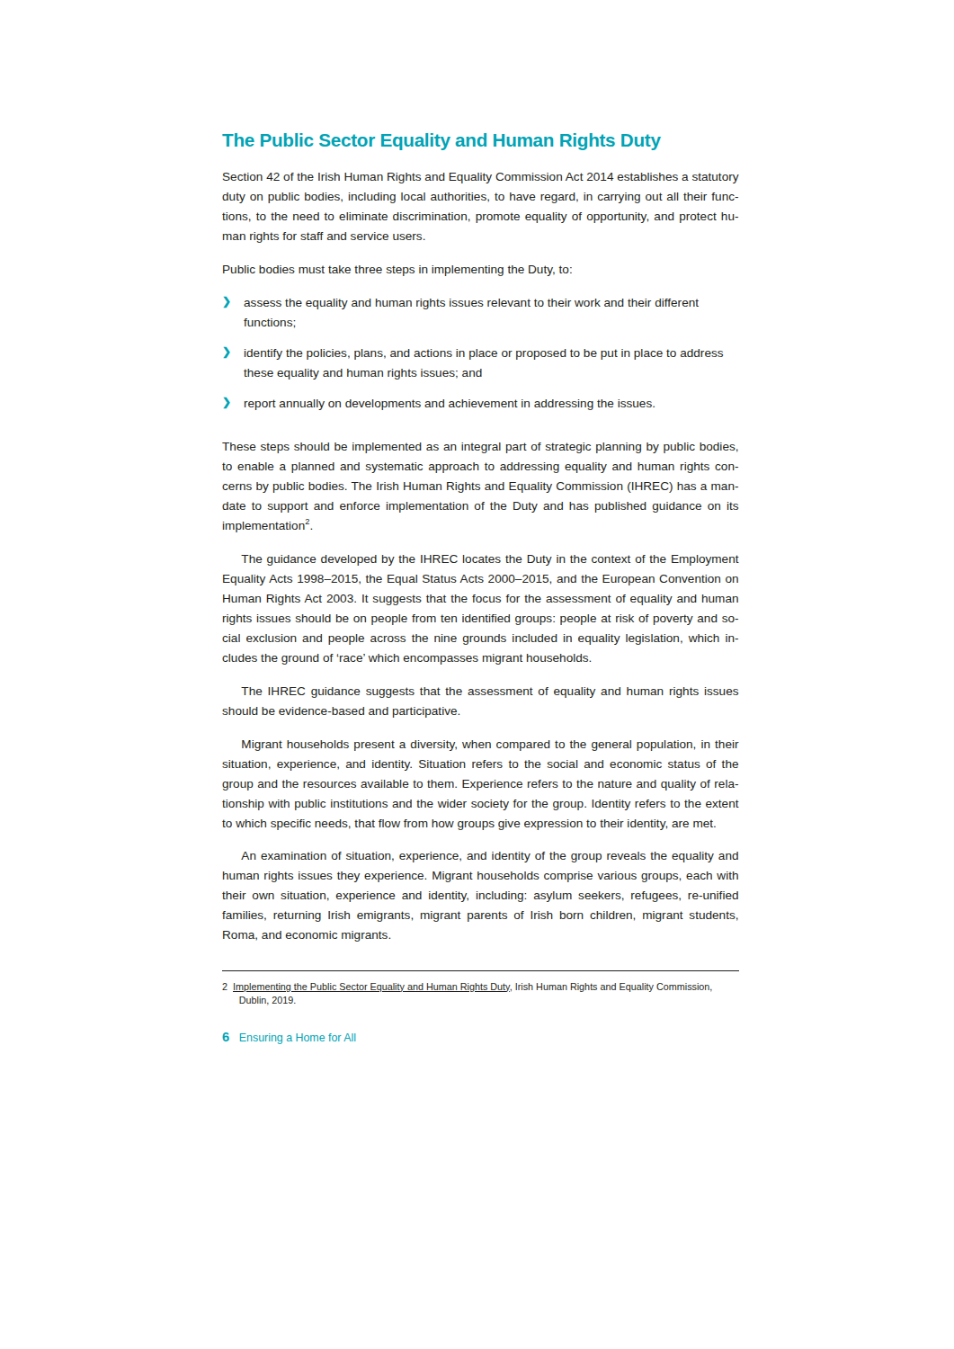The Public Sector Equality and Human Rights Duty
Section 42 of the Irish Human Rights and Equality Commission Act 2014 establishes a statutory duty on public bodies, including local authorities, to have regard, in carrying out all their functions, to the need to eliminate discrimination, promote equality of opportunity, and protect human rights for staff and service users.
Public bodies must take three steps in implementing the Duty, to:
assess the equality and human rights issues relevant to their work and their different functions;
identify the policies, plans, and actions in place or proposed to be put in place to address these equality and human rights issues; and
report annually on developments and achievement in addressing the issues.
These steps should be implemented as an integral part of strategic planning by public bodies, to enable a planned and systematic approach to addressing equality and human rights concerns by public bodies. The Irish Human Rights and Equality Commission (IHREC) has a mandate to support and enforce implementation of the Duty and has published guidance on its implementation2.
The guidance developed by the IHREC locates the Duty in the context of the Employment Equality Acts 1998–2015, the Equal Status Acts 2000–2015, and the European Convention on Human Rights Act 2003. It suggests that the focus for the assessment of equality and human rights issues should be on people from ten identified groups: people at risk of poverty and social exclusion and people across the nine grounds included in equality legislation, which includes the ground of ‘race’ which encompasses migrant households.
The IHREC guidance suggests that the assessment of equality and human rights issues should be evidence-based and participative.
Migrant households present a diversity, when compared to the general population, in their situation, experience, and identity. Situation refers to the social and economic status of the group and the resources available to them. Experience refers to the nature and quality of relationship with public institutions and the wider society for the group. Identity refers to the extent to which specific needs, that flow from how groups give expression to their identity, are met.
An examination of situation, experience, and identity of the group reveals the equality and human rights issues they experience. Migrant households comprise various groups, each with their own situation, experience and identity, including: asylum seekers, refugees, re-unified families, returning Irish emigrants, migrant parents of Irish born children, migrant students, Roma, and economic migrants.
2 Implementing the Public Sector Equality and Human Rights Duty, Irish Human Rights and Equality Commission, Dublin, 2019.
6 Ensuring a Home for All